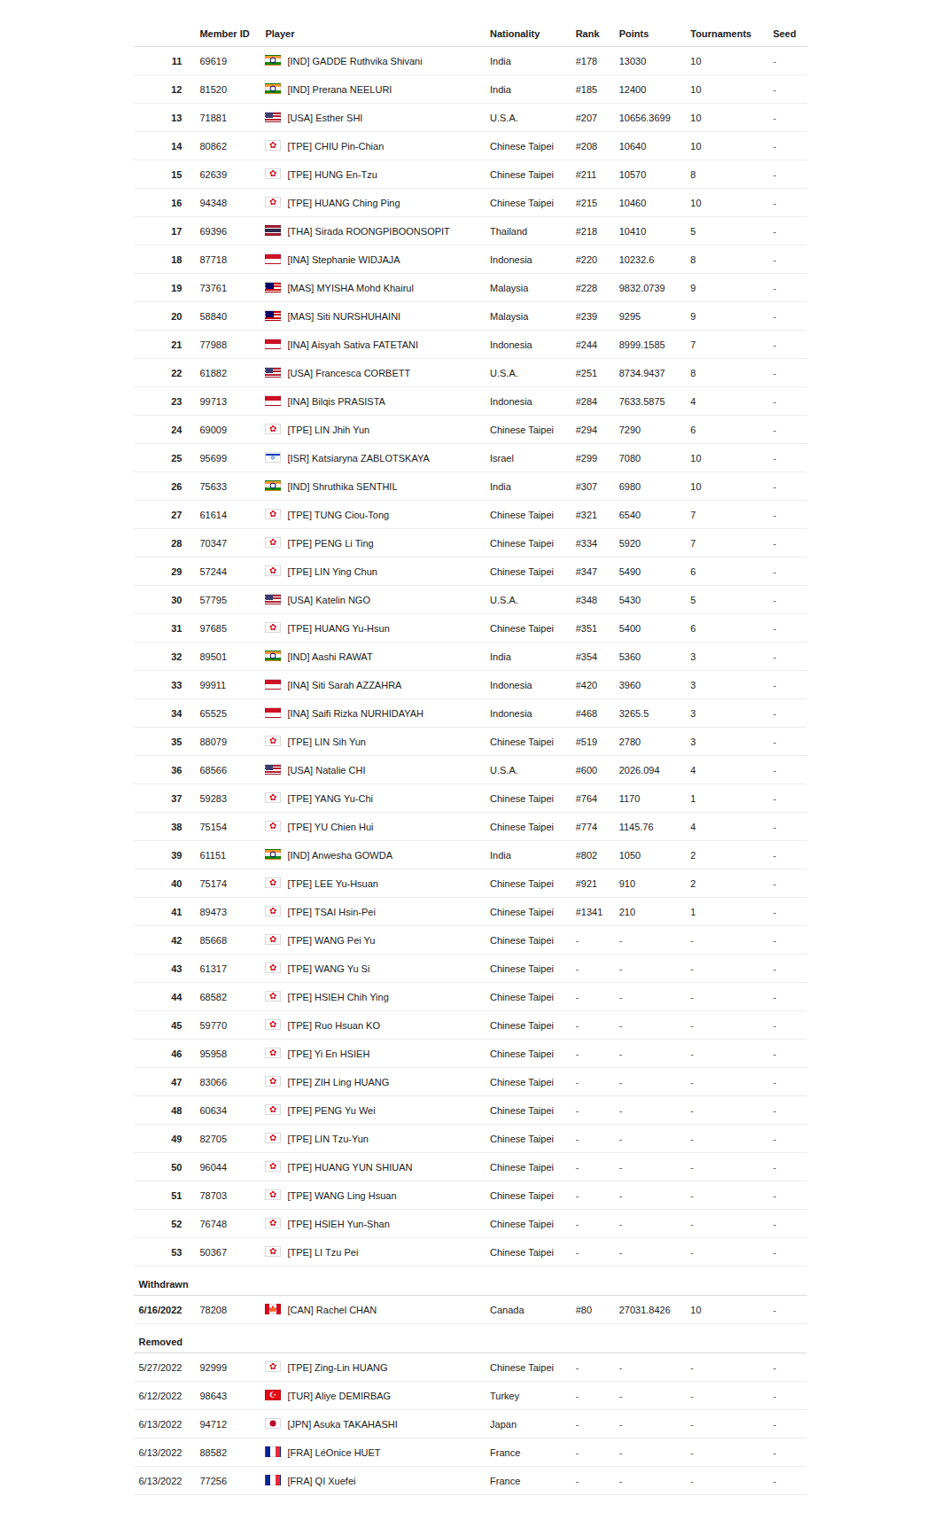| | Member ID | Player | Nationality | Rank | Points | Tournaments | Seed |
| --- | --- | --- | --- | --- | --- | --- | --- |
| 11 | 69619 | [IND] GADDE Ruthvika Shivani | India | #178 | 13030 | 10 | - |
| 12 | 81520 | [IND] Prerana NEELURI | India | #185 | 12400 | 10 | - |
| 13 | 71881 | [USA] Esther SHI | U.S.A. | #207 | 10656.3699 | 10 | - |
| 14 | 80862 | [TPE] CHIU Pin-Chian | Chinese Taipei | #208 | 10640 | 10 | - |
| 15 | 62639 | [TPE] HUNG En-Tzu | Chinese Taipei | #211 | 10570 | 8 | - |
| 16 | 94348 | [TPE] HUANG Ching Ping | Chinese Taipei | #215 | 10460 | 10 | - |
| 17 | 69396 | [THA] Sirada ROONGPIBOONSOPIT | Thailand | #218 | 10410 | 5 | - |
| 18 | 87718 | [INA] Stephanie WIDJAJA | Indonesia | #220 | 10232.6 | 8 | - |
| 19 | 73761 | [MAS] MYISHA Mohd Khairul | Malaysia | #228 | 9832.0739 | 9 | - |
| 20 | 58840 | [MAS] Siti NURSHUHAINI | Malaysia | #239 | 9295 | 9 | - |
| 21 | 77988 | [INA] Aisyah Sativa FATETANI | Indonesia | #244 | 8999.1585 | 7 | - |
| 22 | 61882 | [USA] Francesca CORBETT | U.S.A. | #251 | 8734.9437 | 8 | - |
| 23 | 99713 | [INA] Bilqis PRASISTA | Indonesia | #284 | 7633.5875 | 4 | - |
| 24 | 69009 | [TPE] LIN Jhih Yun | Chinese Taipei | #294 | 7290 | 6 | - |
| 25 | 95699 | [ISR] Katsiaryna ZABLOTSKAYA | Israel | #299 | 7080 | 10 | - |
| 26 | 75633 | [IND] Shruthika SENTHIL | India | #307 | 6980 | 10 | - |
| 27 | 61614 | [TPE] TUNG Ciou-Tong | Chinese Taipei | #321 | 6540 | 7 | - |
| 28 | 70347 | [TPE] PENG Li Ting | Chinese Taipei | #334 | 5920 | 7 | - |
| 29 | 57244 | [TPE] LIN Ying Chun | Chinese Taipei | #347 | 5490 | 6 | - |
| 30 | 57795 | [USA] Katelin NGO | U.S.A. | #348 | 5430 | 5 | - |
| 31 | 97685 | [TPE] HUANG Yu-Hsun | Chinese Taipei | #351 | 5400 | 6 | - |
| 32 | 89501 | [IND] Aashi RAWAT | India | #354 | 5360 | 3 | - |
| 33 | 99911 | [INA] Siti Sarah AZZAHRA | Indonesia | #420 | 3960 | 3 | - |
| 34 | 65525 | [INA] Saifi Rizka NURHIDAYAH | Indonesia | #468 | 3265.5 | 3 | - |
| 35 | 88079 | [TPE] LIN Sih Yun | Chinese Taipei | #519 | 2780 | 3 | - |
| 36 | 68566 | [USA] Natalie CHI | U.S.A. | #600 | 2026.094 | 4 | - |
| 37 | 59283 | [TPE] YANG Yu-Chi | Chinese Taipei | #764 | 1170 | 1 | - |
| 38 | 75154 | [TPE] YU Chien Hui | Chinese Taipei | #774 | 1145.76 | 4 | - |
| 39 | 61151 | [IND] Anwesha GOWDA | India | #802 | 1050 | 2 | - |
| 40 | 75174 | [TPE] LEE Yu-Hsuan | Chinese Taipei | #921 | 910 | 2 | - |
| 41 | 89473 | [TPE] TSAI Hsin-Pei | Chinese Taipei | #1341 | 210 | 1 | - |
| 42 | 85668 | [TPE] WANG Pei Yu | Chinese Taipei | - | - | - | - |
| 43 | 61317 | [TPE] WANG Yu Si | Chinese Taipei | - | - | - | - |
| 44 | 68582 | [TPE] HSIEH Chih Ying | Chinese Taipei | - | - | - | - |
| 45 | 59770 | [TPE] Ruo Hsuan KO | Chinese Taipei | - | - | - | - |
| 46 | 95958 | [TPE] Yi En HSIEH | Chinese Taipei | - | - | - | - |
| 47 | 83066 | [TPE] ZIH Ling HUANG | Chinese Taipei | - | - | - | - |
| 48 | 60634 | [TPE] PENG Yu Wei | Chinese Taipei | - | - | - | - |
| 49 | 82705 | [TPE] LIN Tzu-Yun | Chinese Taipei | - | - | - | - |
| 50 | 96044 | [TPE] HUANG YUN SHIUAN | Chinese Taipei | - | - | - | - |
| 51 | 78703 | [TPE] WANG Ling Hsuan | Chinese Taipei | - | - | - | - |
| 52 | 76748 | [TPE] HSIEH Yun-Shan | Chinese Taipei | - | - | - | - |
| 53 | 50367 | [TPE] LI Tzu Pei | Chinese Taipei | - | - | - | - |
| Withdrawn |
| 6/16/2022 | 78208 | [CAN] Rachel CHAN | Canada | #80 | 27031.8426 | 10 | - |
| Removed |
| 5/27/2022 | 92999 | [TPE] Zing-Lin HUANG | Chinese Taipei | - | - | - | - |
| 6/12/2022 | 98643 | [TUR] Aliye DEMIRBAG | Turkey | - | - | - | - |
| 6/13/2022 | 94712 | [JPN] Asuka TAKAHASHI | Japan | - | - | - | - |
| 6/13/2022 | 88582 | [FRA] LéOnice HUET | France | - | - | - | - |
| 6/13/2022 | 77256 | [FRA] QI Xuefei | France | - | - | - | - |